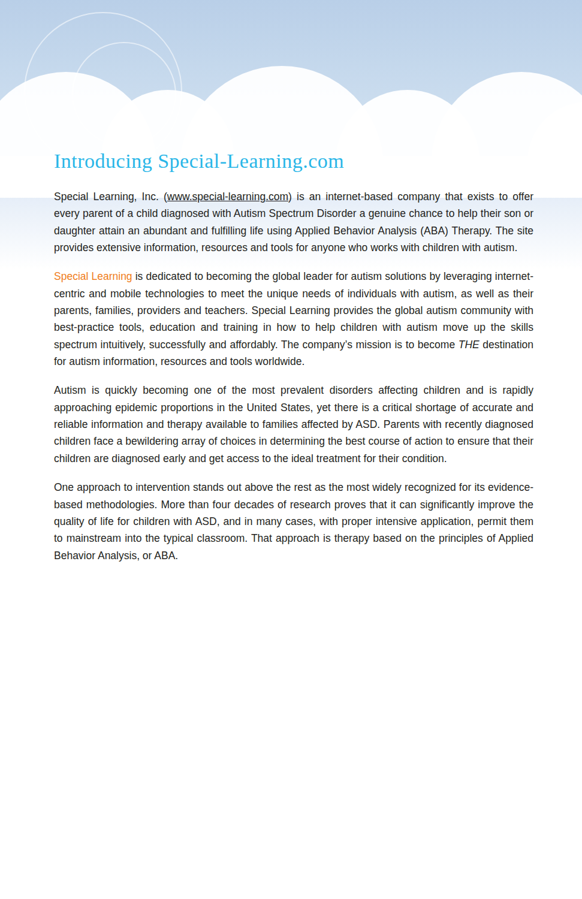Introducing Special-Learning.com
Special Learning, Inc. (www.special-learning.com) is an internet-based company that exists to offer every parent of a child diagnosed with Autism Spectrum Disorder a genuine chance to help their son or daughter attain an abundant and fulfilling life using Applied Behavior Analysis (ABA) Therapy. The site provides extensive information, resources and tools for anyone who works with children with autism.
Special Learning is dedicated to becoming the global leader for autism solutions by leveraging internet-centric and mobile technologies to meet the unique needs of individuals with autism, as well as their parents, families, providers and teachers. Special Learning provides the global autism community with best-practice tools, education and training in how to help children with autism move up the skills spectrum intuitively, successfully and affordably. The company’s mission is to become THE destination for autism information, resources and tools worldwide.
Autism is quickly becoming one of the most prevalent disorders affecting children and is rapidly approaching epidemic proportions in the United States, yet there is a critical shortage of accurate and reliable information and therapy available to families affected by ASD. Parents with recently diagnosed children face a bewildering array of choices in determining the best course of action to ensure that their children are diagnosed early and get access to the ideal treatment for their condition.
One approach to intervention stands out above the rest as the most widely recognized for its evidence-based methodologies. More than four decades of research proves that it can significantly improve the quality of life for children with ASD, and in many cases, with proper intensive application, permit them to mainstream into the typical classroom. That approach is therapy based on the principles of Applied Behavior Analysis, or ABA.